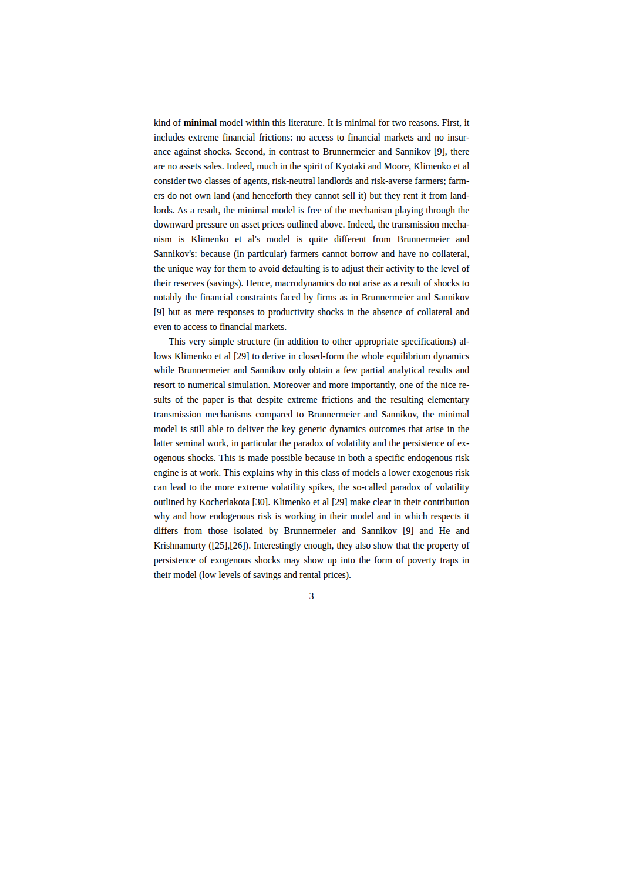kind of minimal model within this literature. It is minimal for two reasons. First, it includes extreme financial frictions: no access to financial markets and no insurance against shocks. Second, in contrast to Brunnermeier and Sannikov [9], there are no assets sales. Indeed, much in the spirit of Kyotaki and Moore, Klimenko et al consider two classes of agents, risk-neutral landlords and risk-averse farmers; farmers do not own land (and henceforth they cannot sell it) but they rent it from landlords. As a result, the minimal model is free of the mechanism playing through the downward pressure on asset prices outlined above. Indeed, the transmission mechanism is Klimenko et al's model is quite different from Brunnermeier and Sannikov's: because (in particular) farmers cannot borrow and have no collateral, the unique way for them to avoid defaulting is to adjust their activity to the level of their reserves (savings). Hence, macrodynamics do not arise as a result of shocks to notably the financial constraints faced by firms as in Brunnermeier and Sannikov [9] but as mere responses to productivity shocks in the absence of collateral and even to access to financial markets.
This very simple structure (in addition to other appropriate specifications) allows Klimenko et al [29] to derive in closed-form the whole equilibrium dynamics while Brunnermeier and Sannikov only obtain a few partial analytical results and resort to numerical simulation. Moreover and more importantly, one of the nice results of the paper is that despite extreme frictions and the resulting elementary transmission mechanisms compared to Brunnermeier and Sannikov, the minimal model is still able to deliver the key generic dynamics outcomes that arise in the latter seminal work, in particular the paradox of volatility and the persistence of exogenous shocks. This is made possible because in both a specific endogenous risk engine is at work. This explains why in this class of models a lower exogenous risk can lead to the more extreme volatility spikes, the so-called paradox of volatility outlined by Kocherlakota [30]. Klimenko et al [29] make clear in their contribution why and how endogenous risk is working in their model and in which respects it differs from those isolated by Brunnermeier and Sannikov [9] and He and Krishnamurty ([25],[26]). Interestingly enough, they also show that the property of persistence of exogenous shocks may show up into the form of poverty traps in their model (low levels of savings and rental prices).
3